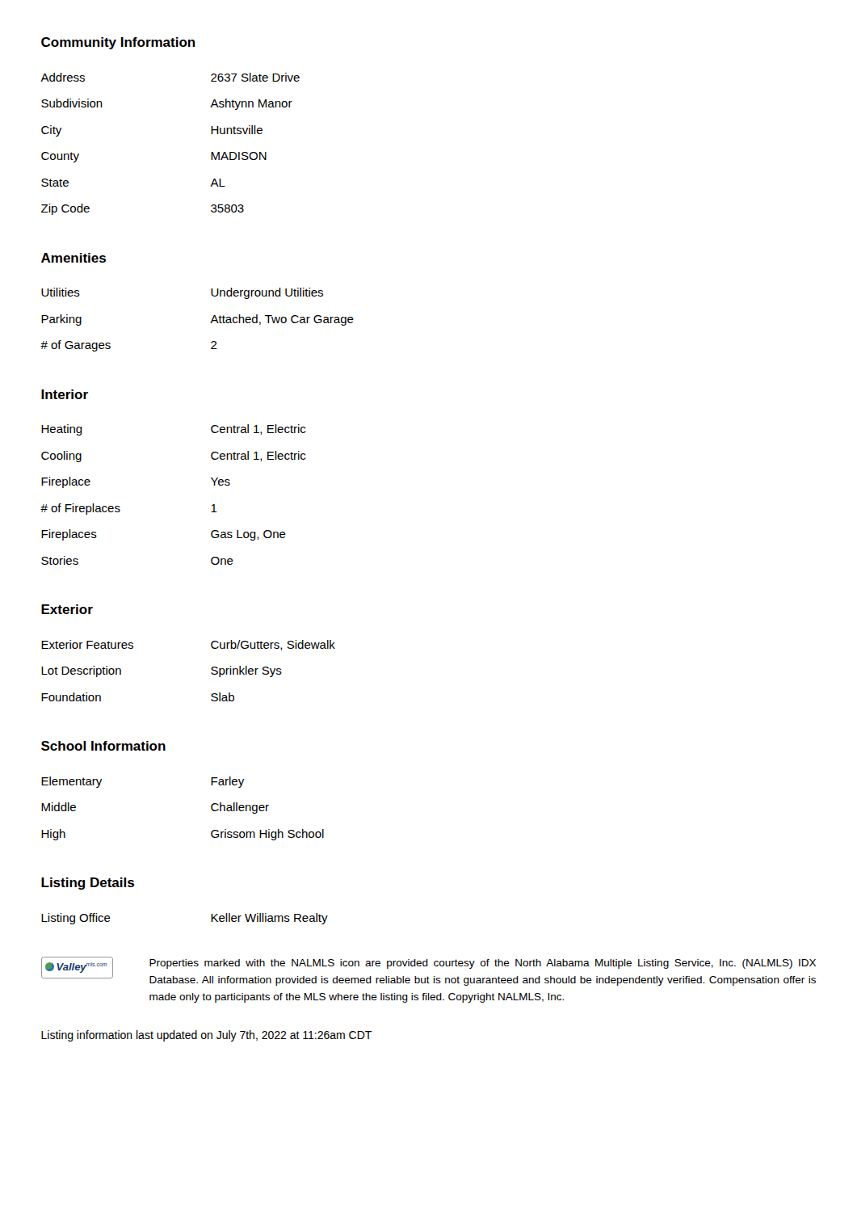Community Information
| Address | 2637 Slate Drive |
| Subdivision | Ashtynn Manor |
| City | Huntsville |
| County | MADISON |
| State | AL |
| Zip Code | 35803 |
Amenities
| Utilities | Underground Utilities |
| Parking | Attached, Two Car Garage |
| # of Garages | 2 |
Interior
| Heating | Central 1, Electric |
| Cooling | Central 1, Electric |
| Fireplace | Yes |
| # of Fireplaces | 1 |
| Fireplaces | Gas Log, One |
| Stories | One |
Exterior
| Exterior Features | Curb/Gutters, Sidewalk |
| Lot Description | Sprinkler Sys |
| Foundation | Slab |
School Information
| Elementary | Farley |
| Middle | Challenger |
| High | Grissom High School |
Listing Details
| Listing Office | Keller Williams Realty |
Valleymls.com
Properties marked with the NALMLS icon are provided courtesy of the North Alabama Multiple Listing Service, Inc. (NALMLS) IDX Database. All information provided is deemed reliable but is not guaranteed and should be independently verified. Compensation offer is made only to participants of the MLS where the listing is filed. Copyright NALMLS, Inc.
Listing information last updated on July 7th, 2022 at 11:26am CDT